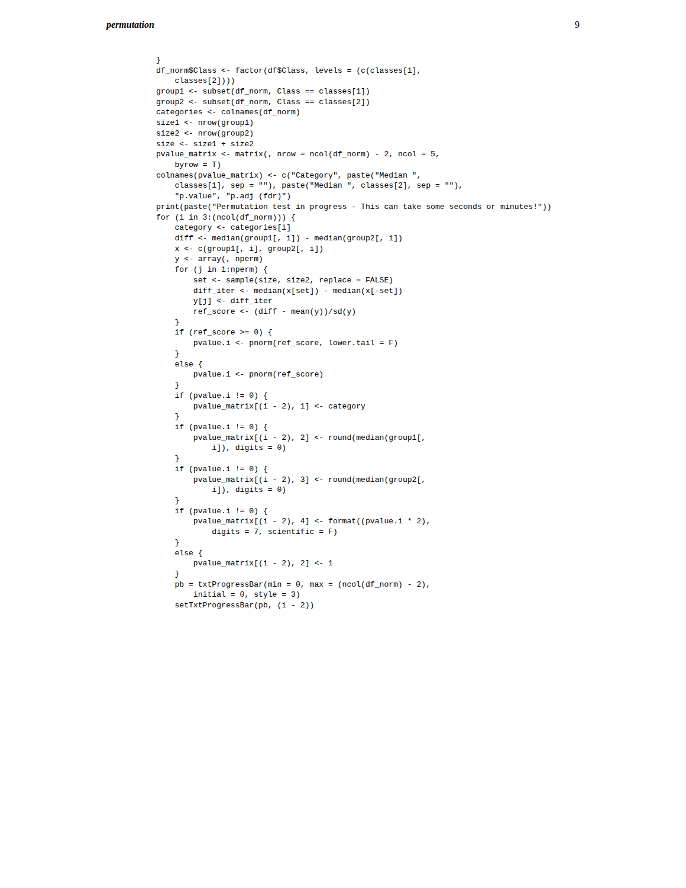permutation 9
    }
    df_norm$Class <- factor(df$Class, levels = (c(classes[1],
        classes[2])))
    group1 <- subset(df_norm, Class == classes[1])
    group2 <- subset(df_norm, Class == classes[2])
    categories <- colnames(df_norm)
    size1 <- nrow(group1)
    size2 <- nrow(group2)
    size <- size1 + size2
    pvalue_matrix <- matrix(, nrow = ncol(df_norm) - 2, ncol = 5,
        byrow = T)
    colnames(pvalue_matrix) <- c("Category", paste("Median ",
        classes[1], sep = ""), paste("Median ", classes[2], sep = ""),
        "p.value", "p.adj (fdr)")
    print(paste("Permutation test in progress - This can take some seconds or minutes!"))
    for (i in 3:(ncol(df_norm))) {
        category <- categories[i]
        diff <- median(group1[, i]) - median(group2[, i])
        x <- c(group1[, i], group2[, i])
        y <- array(, nperm)
        for (j in 1:nperm) {
            set <- sample(size, size2, replace = FALSE)
            diff_iter <- median(x[set]) - median(x[-set])
            y[j] <- diff_iter
            ref_score <- (diff - mean(y))/sd(y)
        }
        if (ref_score >= 0) {
            pvalue.i <- pnorm(ref_score, lower.tail = F)
        }
        else {
            pvalue.i <- pnorm(ref_score)
        }
        if (pvalue.i != 0) {
            pvalue_matrix[(i - 2), 1] <- category
        }
        if (pvalue.i != 0) {
            pvalue_matrix[(i - 2), 2] <- round(median(group1[,
                i]), digits = 0)
        }
        if (pvalue.i != 0) {
            pvalue_matrix[(i - 2), 3] <- round(median(group2[,
                i]), digits = 0)
        }
        if (pvalue.i != 0) {
            pvalue_matrix[(i - 2), 4] <- format((pvalue.i * 2),
                digits = 7, scientific = F)
        }
        else {
            pvalue_matrix[(i - 2), 2] <- 1
        }
        pb = txtProgressBar(min = 0, max = (ncol(df_norm) - 2),
            initial = 0, style = 3)
        setTxtProgressBar(pb, (i - 2))